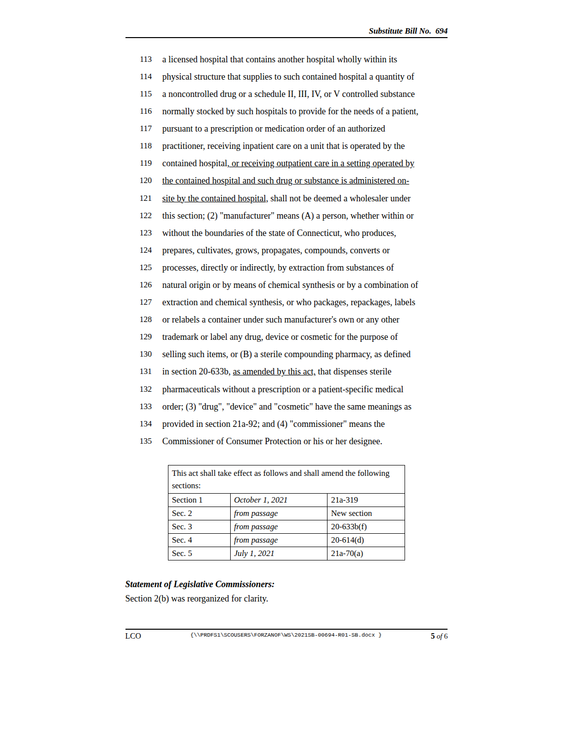Substitute Bill No. 694
| 113 | a licensed hospital that contains another hospital wholly within its |
| 114 | physical structure that supplies to such contained hospital a quantity of |
| 115 | a noncontrolled drug or a schedule II, III, IV, or V controlled substance |
| 116 | normally stocked by such hospitals to provide for the needs of a patient, |
| 117 | pursuant to a prescription or medication order of an authorized |
| 118 | practitioner, receiving inpatient care on a unit that is operated by the |
| 119 | contained hospital , or receiving outpatient care in a setting operated by |
| 120 | the contained hospital and such drug or substance is administered on- |
| 121 | site by the contained hospital, shall not be deemed a wholesaler under |
| 122 | this section; (2) "manufacturer" means (A) a person, whether within or |
| 123 | without the boundaries of the state of Connecticut, who produces, |
| 124 | prepares, cultivates, grows, propagates, compounds, converts or |
| 125 | processes, directly or indirectly, by extraction from substances of |
| 126 | natural origin or by means of chemical synthesis or by a combination of |
| 127 | extraction and chemical synthesis, or who packages, repackages, labels |
| 128 | or relabels a container under such manufacturer's own or any other |
| 129 | trademark or label any drug, device or cosmetic for the purpose of |
| 130 | selling such items, or (B) a sterile compounding pharmacy, as defined |
| 131 | in section 20-633b, as amended by this act, that dispenses sterile |
| 132 | pharmaceuticals without a prescription or a patient-specific medical |
| 133 | order; (3) "drug", "device" and "cosmetic" have the same meanings as |
| 134 | provided in section 21a-92; and (4) "commissioner" means the |
| 135 | Commissioner of Consumer Protection or his or her designee. |
| This act shall take effect as follows and shall amend the following sections: |
| Section 1 | October 1, 2021 | 21a-319 |
| Sec. 2 | from passage | New section |
| Sec. 3 | from passage | 20-633b(f) |
| Sec. 4 | from passage | 20-614(d) |
| Sec. 5 | July 1, 2021 | 21a-70(a) |
Statement of Legislative Commissioners:
Section 2(b) was reorganized for clarity.
LCO
{\\PRDFS1\SCOUSERS\FORZANOF\WS\2021SB-00694-R01-SB.docx }
5 of 6